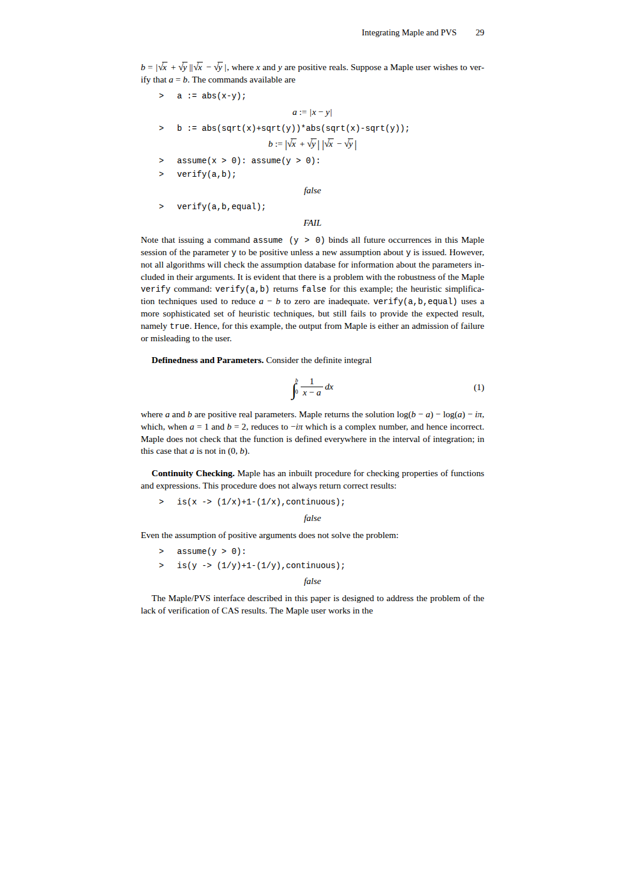Integrating Maple and PVS29
b = |x + y||x − y|, where x and y are positive reals. Suppose a Maple user wishes to verify that a = b. The commands available are
> a := abs(x-y);
a := |x − y|
> b := abs(sqrt(x)+sqrt(y))*abs(sqrt(x)-sqrt(y));
b := |x + y| |x − y|
> assume(x > 0): assume(y > 0):
> verify(a,b);
false
> verify(a,b,equal);
FAIL
Note that issuing a command assume (y > 0) binds all future occurrences in this Maple session of the parameter y to be positive unless a new assumption about y is issued. However, not all algorithms will check the assumption database for information about the parameters included in their arguments. It is evident that there is a problem with the robustness of the Maple verify command: verify(a,b) returns false for this example; the heuristic simplification techniques used to reduce a − b to zero are inadequate. verify(a,b,equal) uses a more sophisticated set of heuristic techniques, but still fails to provide the expected result, namely true. Hence, for this example, the output from Maple is either an admission of failure or misleading to the user.
Definedness and Parameters. Consider the definite integral
∫b 01 x − a dx (1)
where a and b are positive real parameters. Maple returns the solution log(b − a) − log(a) − iπ, which, when a = 1 and b = 2, reduces to −iπ which is a complex number, and hence incorrect. Maple does not check that the function is defined everywhere in the interval of integration; in this case that a is not in (0, b).
Continuity Checking. Maple has an inbuilt procedure for checking properties of functions and expressions. This procedure does not always return correct results:
> is(x -> (1/x)+1-(1/x),continuous);
false
Even the assumption of positive arguments does not solve the problem:
> assume(y > 0):
> is(y -> (1/y)+1-(1/y),continuous);
false
The Maple/PVS interface described in this paper is designed to address the problem of the lack of verification of CAS results. The Maple user works in the